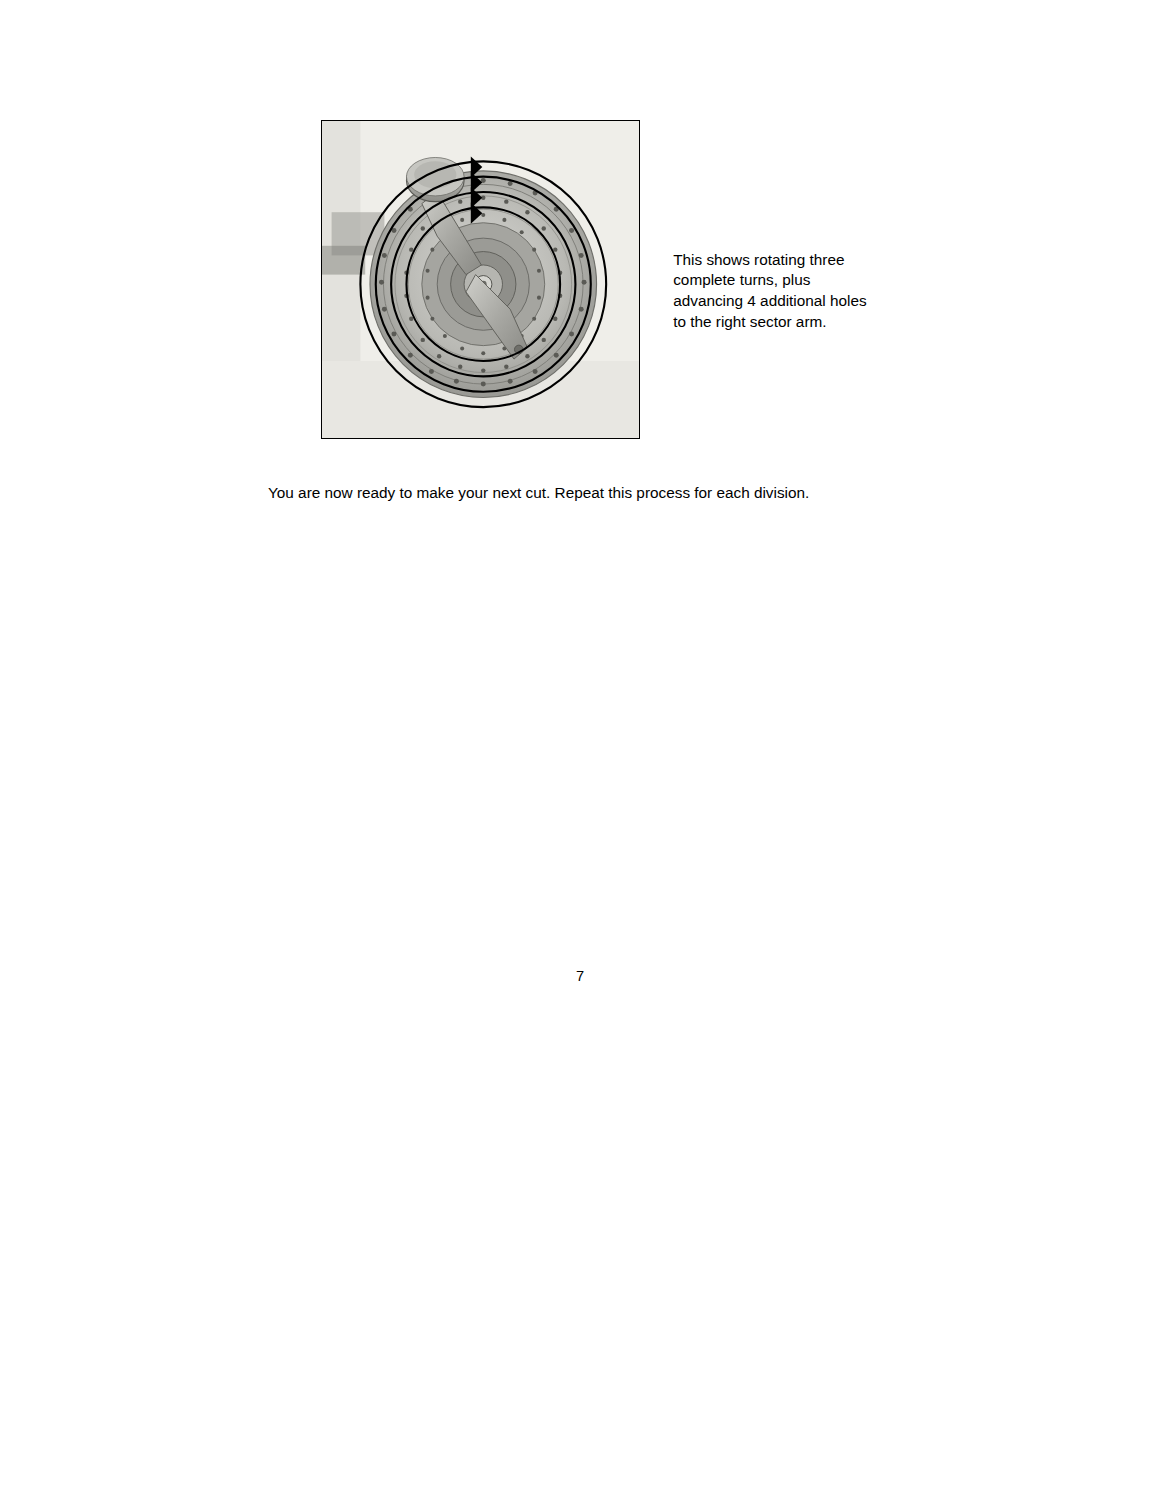This shows rotating three complete turns, plus advancing 4 additional holes to the right sector arm.
You are now ready to make your next cut. Repeat this process for each division.
7